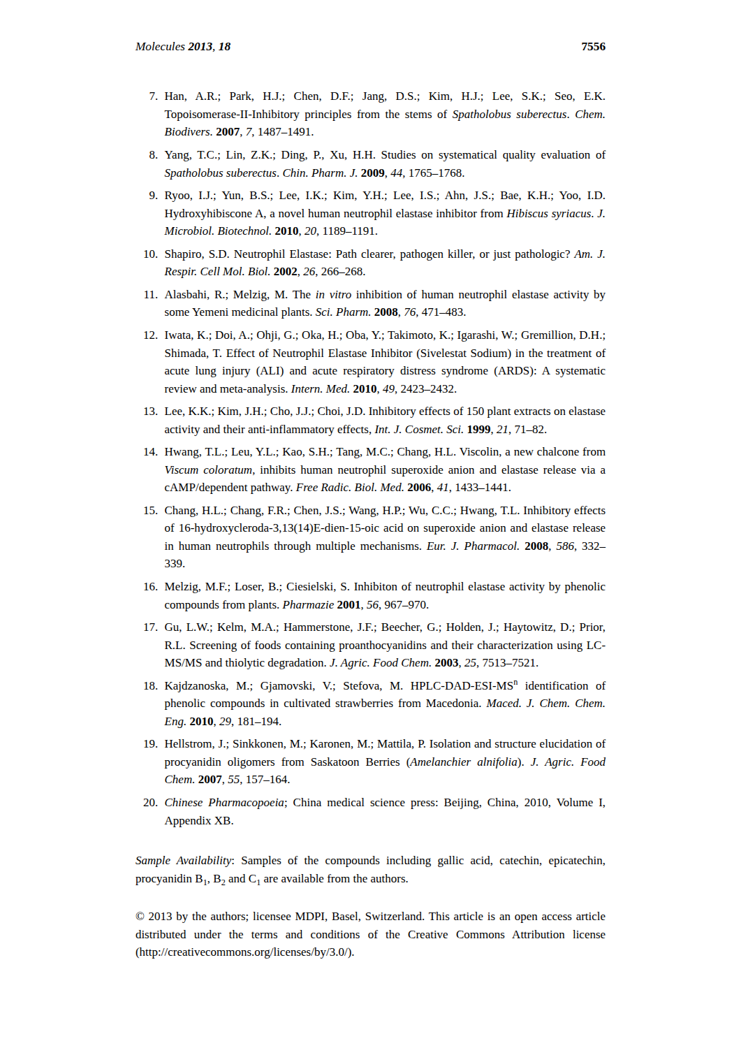Molecules 2013, 18 7556
7. Han, A.R.; Park, H.J.; Chen, D.F.; Jang, D.S.; Kim, H.J.; Lee, S.K.; Seo, E.K. Topoisomerase-II-Inhibitory principles from the stems of Spatholobus suberectus. Chem. Biodivers. 2007, 7, 1487–1491.
8. Yang, T.C.; Lin, Z.K.; Ding, P., Xu, H.H. Studies on systematical quality evaluation of Spatholobus suberectus. Chin. Pharm. J. 2009, 44, 1765–1768.
9. Ryoo, I.J.; Yun, B.S.; Lee, I.K.; Kim, Y.H.; Lee, I.S.; Ahn, J.S.; Bae, K.H.; Yoo, I.D. Hydroxyhibiscone A, a novel human neutrophil elastase inhibitor from Hibiscus syriacus. J. Microbiol. Biotechnol. 2010, 20, 1189–1191.
10. Shapiro, S.D. Neutrophil Elastase: Path clearer, pathogen killer, or just pathologic? Am. J. Respir. Cell Mol. Biol. 2002, 26, 266–268.
11. Alasbahi, R.; Melzig, M. The in vitro inhibition of human neutrophil elastase activity by some Yemeni medicinal plants. Sci. Pharm. 2008, 76, 471–483.
12. Iwata, K.; Doi, A.; Ohji, G.; Oka, H.; Oba, Y.; Takimoto, K.; Igarashi, W.; Gremillion, D.H.; Shimada, T. Effect of Neutrophil Elastase Inhibitor (Sivelestat Sodium) in the treatment of acute lung injury (ALI) and acute respiratory distress syndrome (ARDS): A systematic review and meta-analysis. Intern. Med. 2010, 49, 2423–2432.
13. Lee, K.K.; Kim, J.H.; Cho, J.J.; Choi, J.D. Inhibitory effects of 150 plant extracts on elastase activity and their anti-inflammatory effects, Int. J. Cosmet. Sci. 1999, 21, 71–82.
14. Hwang, T.L.; Leu, Y.L.; Kao, S.H.; Tang, M.C.; Chang, H.L. Viscolin, a new chalcone from Viscum coloratum, inhibits human neutrophil superoxide anion and elastase release via a cAMP/dependent pathway. Free Radic. Biol. Med. 2006, 41, 1433–1441.
15. Chang, H.L.; Chang, F.R.; Chen, J.S.; Wang, H.P.; Wu, C.C.; Hwang, T.L. Inhibitory effects of 16-hydroxycleroda-3,13(14)E-dien-15-oic acid on superoxide anion and elastase release in human neutrophils through multiple mechanisms. Eur. J. Pharmacol. 2008, 586, 332–339.
16. Melzig, M.F.; Loser, B.; Ciesielski, S. Inhibiton of neutrophil elastase activity by phenolic compounds from plants. Pharmazie 2001, 56, 967–970.
17. Gu, L.W.; Kelm, M.A.; Hammerstone, J.F.; Beecher, G.; Holden, J.; Haytowitz, D.; Prior, R.L. Screening of foods containing proanthocyanidins and their characterization using LC-MS/MS and thiolytic degradation. J. Agric. Food Chem. 2003, 25, 7513–7521.
18. Kajdzanoska, M.; Gjamovski, V.; Stefova, M. HPLC-DAD-ESI-MSn identification of phenolic compounds in cultivated strawberries from Macedonia. Maced. J. Chem. Chem. Eng. 2010, 29, 181–194.
19. Hellstrom, J.; Sinkkonen, M.; Karonen, M.; Mattila, P. Isolation and structure elucidation of procyanidin oligomers from Saskatoon Berries (Amelanchier alnifolia). J. Agric. Food Chem. 2007, 55, 157–164.
20. Chinese Pharmacopoeia; China medical science press: Beijing, China, 2010, Volume I, Appendix XB.
Sample Availability: Samples of the compounds including gallic acid, catechin, epicatechin, procyanidin B1, B2 and C1 are available from the authors.
© 2013 by the authors; licensee MDPI, Basel, Switzerland. This article is an open access article distributed under the terms and conditions of the Creative Commons Attribution license (http://creativecommons.org/licenses/by/3.0/).